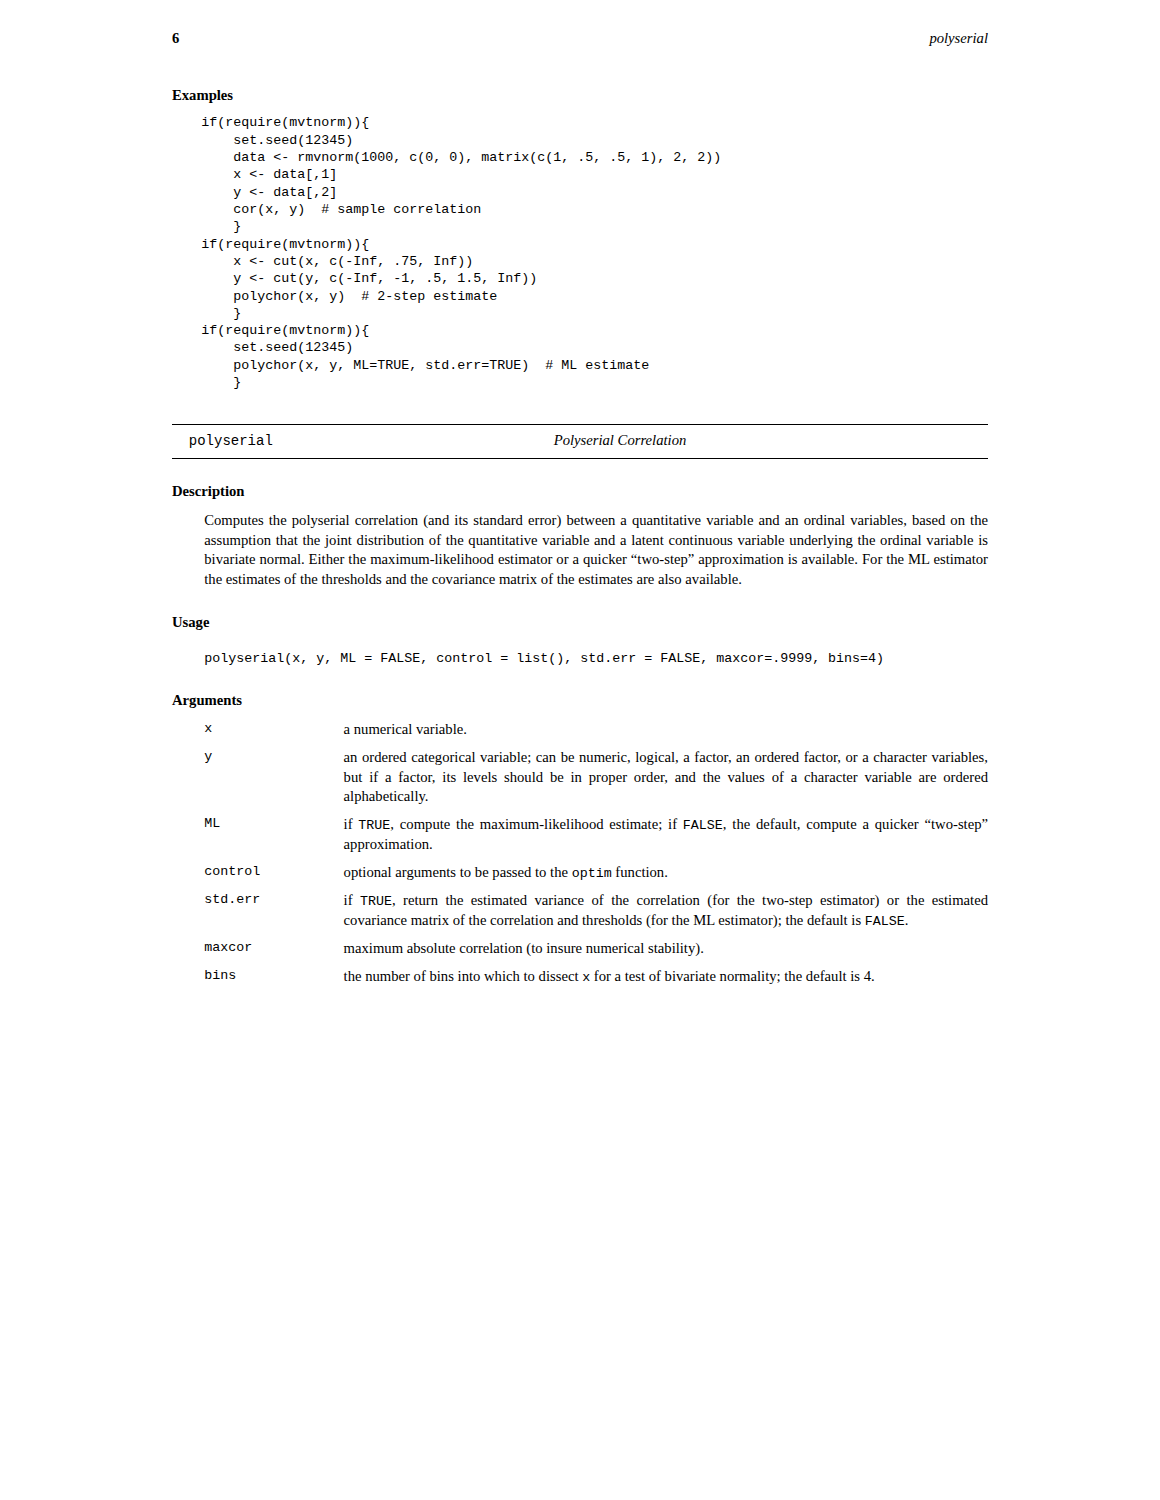6 polyserial
Examples
if(require(mvtnorm)){
    set.seed(12345)
    data <- rmvnorm(1000, c(0, 0), matrix(c(1, .5, .5, 1), 2, 2))
    x <- data[,1]
    y <- data[,2]
    cor(x, y)  # sample correlation
    }
if(require(mvtnorm)){
    x <- cut(x, c(-Inf, .75, Inf))
    y <- cut(y, c(-Inf, -1, .5, 1.5, Inf))
    polychor(x, y)  # 2-step estimate
    }
if(require(mvtnorm)){
    set.seed(12345)
    polychor(x, y, ML=TRUE, std.err=TRUE)  # ML estimate
    }
polyserial Polyserial Correlation
Description
Computes the polyserial correlation (and its standard error) between a quantitative variable and an ordinal variables, based on the assumption that the joint distribution of the quantitative variable and a latent continuous variable underlying the ordinal variable is bivariate normal. Either the maximum-likelihood estimator or a quicker “two-step” approximation is available. For the ML estimator the estimates of the thresholds and the covariance matrix of the estimates are also available.
Usage
polyserial(x, y, ML = FALSE, control = list(), std.err = FALSE, maxcor=.9999, bins=4)
Arguments
x
a numerical variable.
y
an ordered categorical variable; can be numeric, logical, a factor, an ordered factor, or a character variables, but if a factor, its levels should be in proper order, and the values of a character variable are ordered alphabetically.
ML
if TRUE, compute the maximum-likelihood estimate; if FALSE, the default, compute a quicker “two-step” approximation.
control
optional arguments to be passed to the optim function.
std.err
if TRUE, return the estimated variance of the correlation (for the two-step estimator) or the estimated covariance matrix of the correlation and thresholds (for the ML estimator); the default is FALSE.
maxcor
maximum absolute correlation (to insure numerical stability).
bins
the number of bins into which to dissect x for a test of bivariate normality; the default is 4.